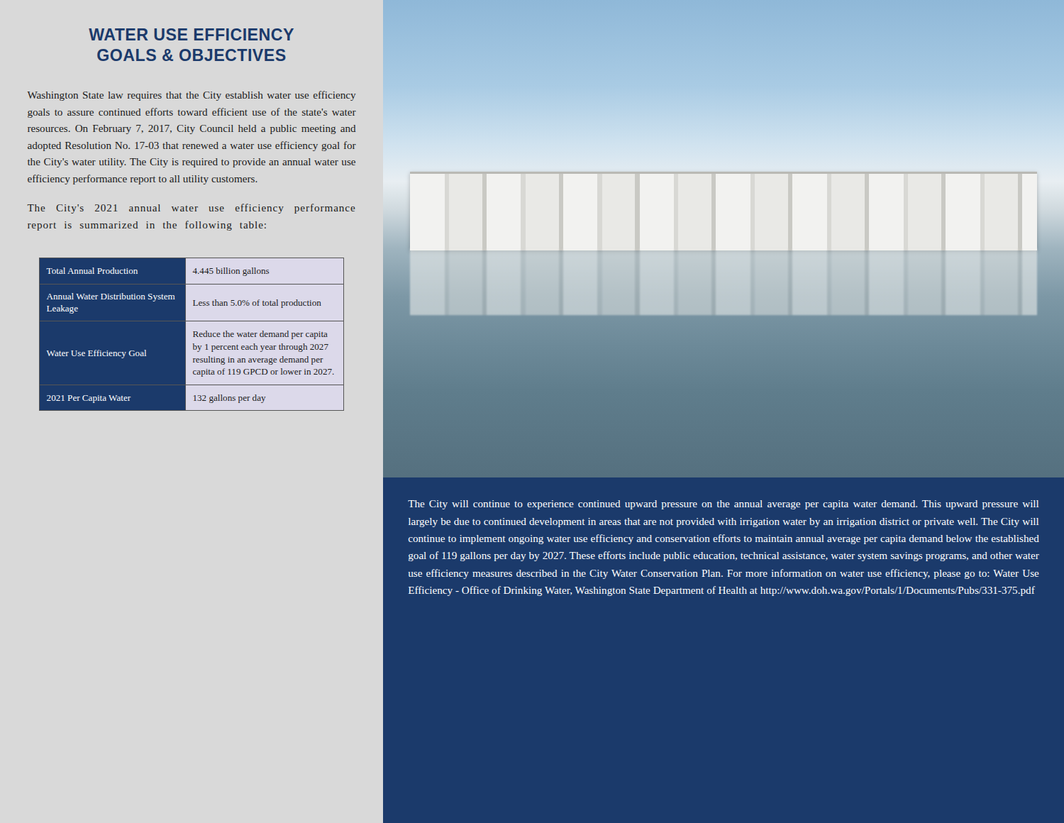WATER USE EFFICIENCY
GOALS & OBJECTIVES
Washington State law requires that the City establish water use efficiency goals to assure continued efforts toward efficient use of the state's water resources. On February 7, 2017, City Council held a public meeting and adopted Resolution No. 17-03 that renewed a water use efficiency goal for the City's water utility. The City is required to provide an annual water use efficiency performance report to all utility customers.
The City's 2021 annual water use efficiency performance report is summarized in the following table:
| Total Annual Production | 4.445 billion gallons |
| Annual Water Distribution System Leakage | Less than 5.0% of total production |
| Water Use Efficiency Goal | Reduce the water demand per capita by 1 percent each year through 2027 resulting in an average demand per capita of 119 GPCD or lower in 2027. |
| 2021 Per Capita Water | 132 gallons per day |
The City will continue to experience continued upward pressure on the annual average per capita water demand. This upward pressure will largely be due to continued development in areas that are not provided with irrigation water by an irrigation district or private well. The City will continue to implement ongoing water use efficiency and conservation efforts to maintain annual average per capita demand below the established goal of 119 gallons per day by 2027. These efforts include public education, technical assistance, water system savings programs, and other water use efficiency measures described in the City Water Conservation Plan. For more information on water use efficiency, please go to: Water Use Efficiency - Office of Drinking Water, Washington State Department of Health at http://www.doh.wa.gov/Portals/1/Documents/Pubs/331-375.pdf